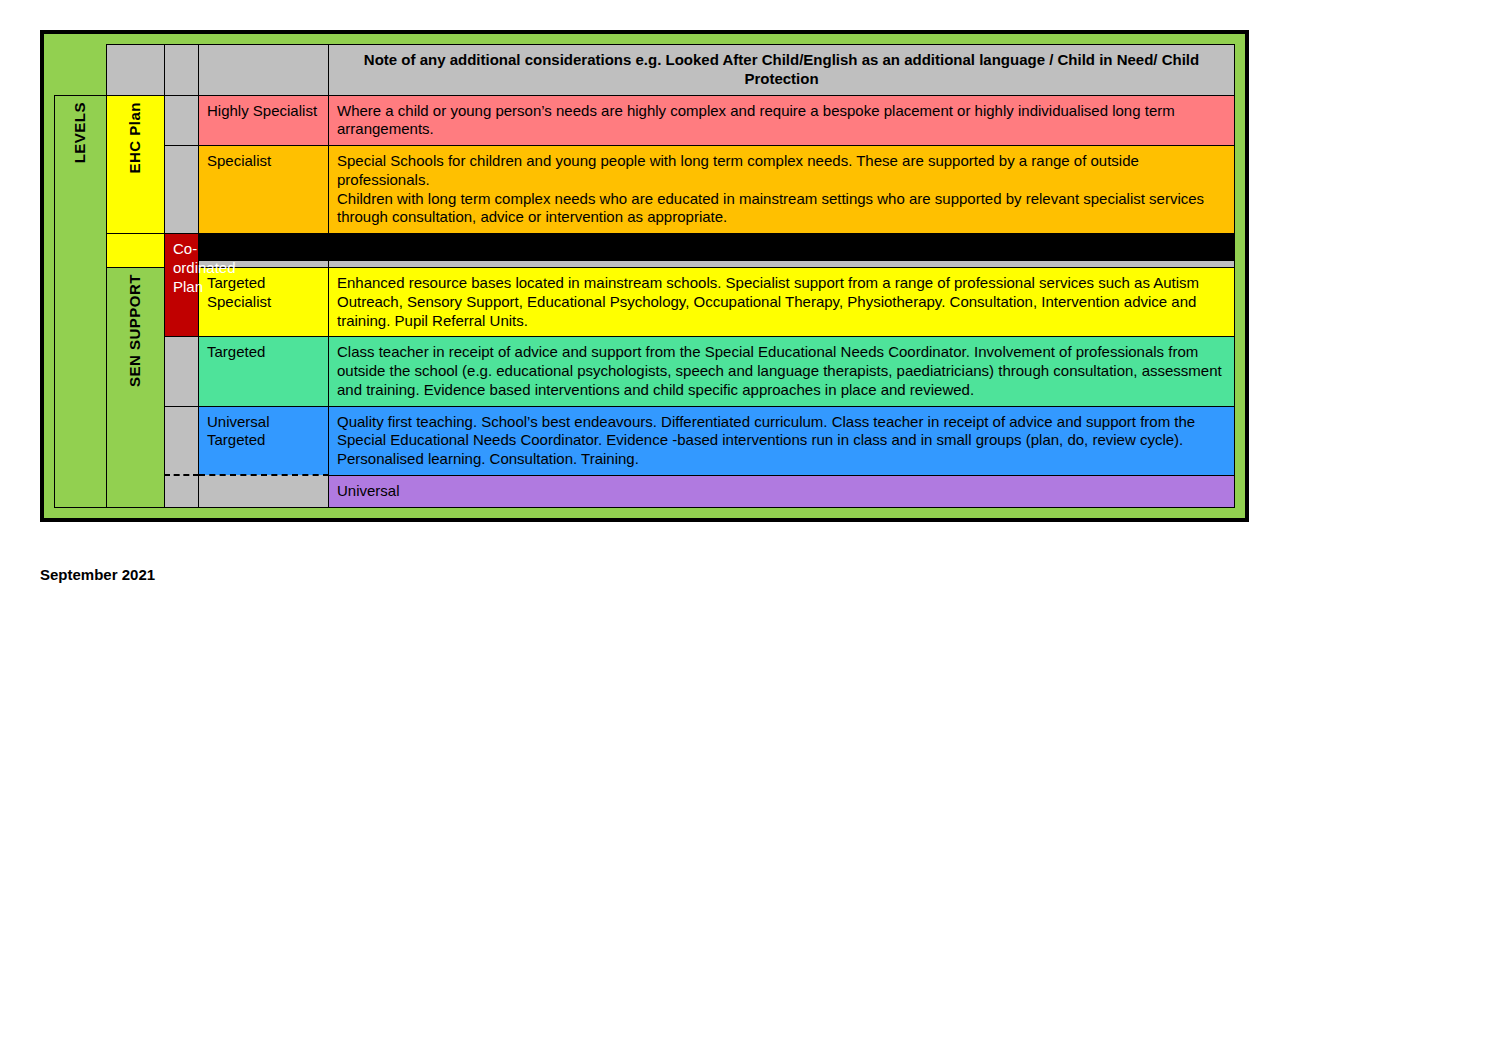| | | | | Note of any additional considerations e.g. Looked After Child/English as an additional language / Child in Need/ Child Protection |
| LEVELS | EHC Plan | | Highly Specialist | Where a child or young person’s needs are highly complex and require a bespoke placement or highly individualised long term arrangements. |
| | Specialist | Special Schools for children and young people with long term complex needs. These are supported by a range of outside professionals. Children with long term complex needs who are educated in mainstream settings who are supported by relevant specialist services through consultation, advice or intervention as appropriate. |
| | Co-ordinated Plan | | |
| SEN SUPPORT | Targeted Specialist | Enhanced resource bases located in mainstream schools. Specialist support from a range of professional services such as Autism Outreach, Sensory Support, Educational Psychology, Occupational Therapy, Physiotherapy. Consultation, Intervention advice and training. Pupil Referral Units. |
| | Targeted | Class teacher in receipt of advice and support from the Special Educational Needs Coordinator. Involvement of professionals from outside the school (e.g. educational psychologists, speech and language therapists, paediatricians) through consultation, assessment and training. Evidence based interventions and child specific approaches in place and reviewed. |
| | Universal Targeted | Quality first teaching. School’s best endeavours. Differentiated curriculum. Class teacher in receipt of advice and support from the Special Educational Needs Coordinator. Evidence -based interventions run in class and in small groups (plan, do, review cycle). Personalised learning. Consultation. Training. |
| | | Universal | |
September 2021